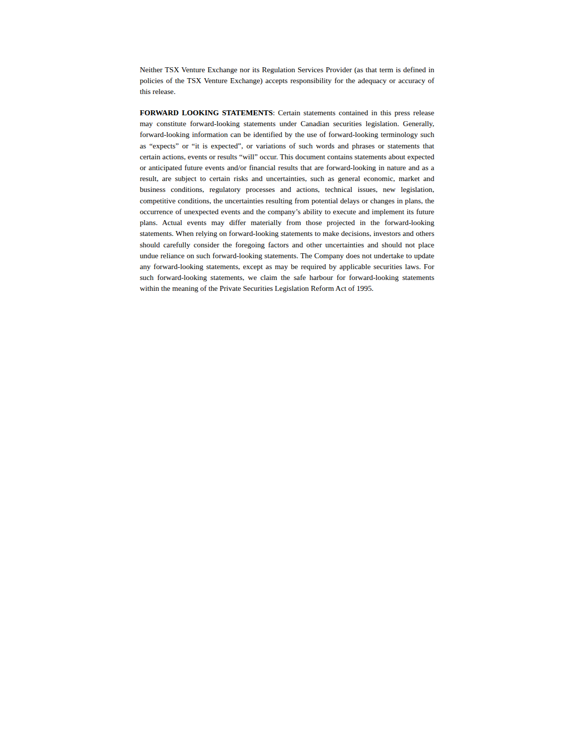Neither TSX Venture Exchange nor its Regulation Services Provider (as that term is defined in policies of the TSX Venture Exchange) accepts responsibility for the adequacy or accuracy of this release.
FORWARD LOOKING STATEMENTS: Certain statements contained in this press release may constitute forward-looking statements under Canadian securities legislation. Generally, forward-looking information can be identified by the use of forward-looking terminology such as “expects” or “it is expected”, or variations of such words and phrases or statements that certain actions, events or results “will” occur. This document contains statements about expected or anticipated future events and/or financial results that are forward-looking in nature and as a result, are subject to certain risks and uncertainties, such as general economic, market and business conditions, regulatory processes and actions, technical issues, new legislation, competitive conditions, the uncertainties resulting from potential delays or changes in plans, the occurrence of unexpected events and the company’s ability to execute and implement its future plans. Actual events may differ materially from those projected in the forward-looking statements. When relying on forward-looking statements to make decisions, investors and others should carefully consider the foregoing factors and other uncertainties and should not place undue reliance on such forward-looking statements. The Company does not undertake to update any forward-looking statements, except as may be required by applicable securities laws. For such forward-looking statements, we claim the safe harbour for forward-looking statements within the meaning of the Private Securities Legislation Reform Act of 1995.